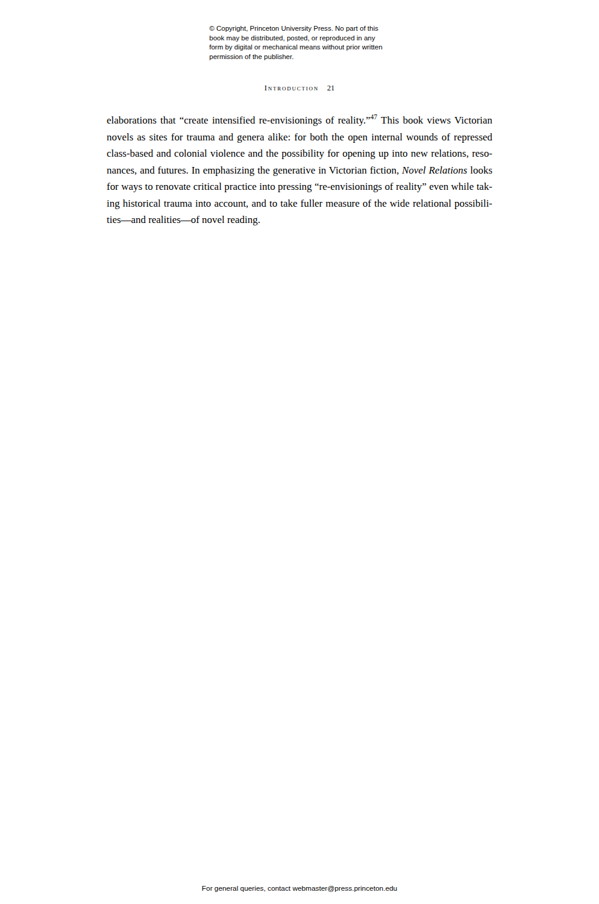© Copyright, Princeton University Press. No part of this book may be distributed, posted, or reproduced in any form by digital or mechanical means without prior written permission of the publisher.
Introduction21
elaborations that “create intensified re-envisionings of reality.”47 This book views Victorian novels as sites for trauma and genera alike: for both the open internal wounds of repressed class-based and colonial violence and the possibility for opening up into new relations, resonances, and futures. In emphasizing the generative in Victorian fiction, Novel Relations looks for ways to renovate critical practice into pressing “re-envisionings of reality” even while taking historical trauma into account, and to take fuller measure of the wide relational possibilities—and realities—of novel reading.
For general queries, contact webmaster@press.princeton.edu